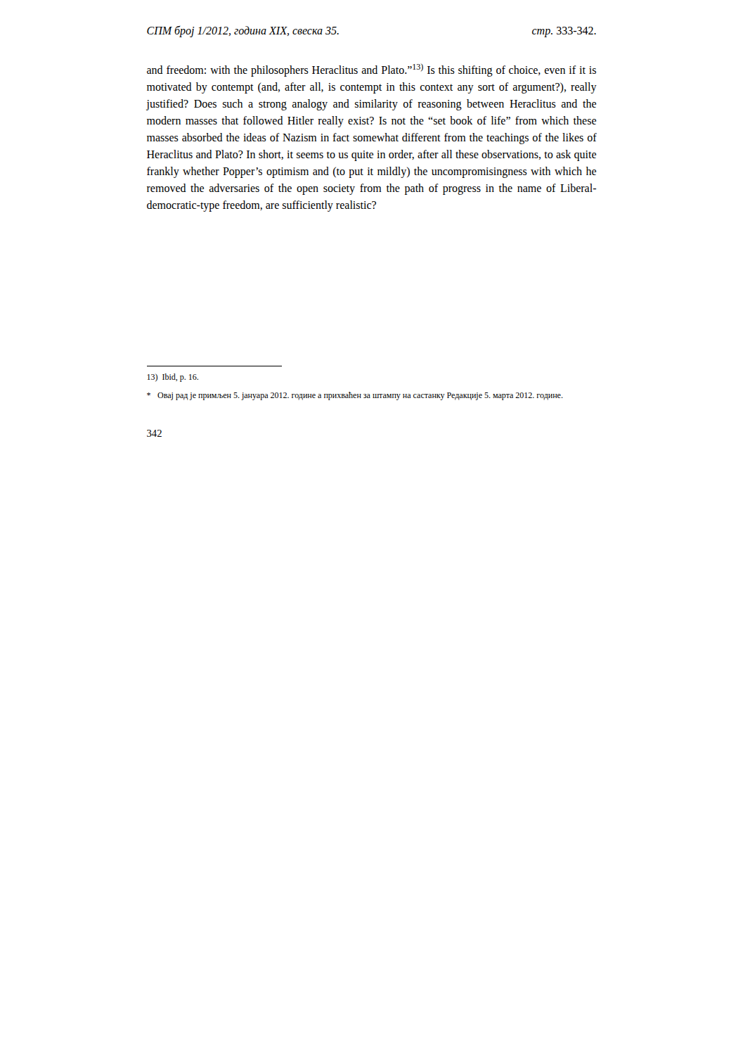СПМ број 1/2012, година XIX, свеска 35. стр. 333-342.
and freedom: with the philosophers Heraclitus and Plato.”13) Is this shifting of choice, even if it is motivated by contempt (and, after all, is contempt in this context any sort of argument?), really justified? Does such a strong analogy and similarity of reasoning between Heraclitus and the modern masses that followed Hitler really exist? Is not the “set book of life” from which these masses absorbed the ideas of Nazism in fact somewhat different from the teachings of the likes of Heraclitus and Plato? In short, it seems to us quite in order, after all these observations, to ask quite frankly whether Popper’s optimism and (to put it mildly) the uncompromisingness with which he removed the adversaries of the open society from the path of progress in the name of Liberal-democratic-type freedom, are sufficiently realistic?
13) Ibid, p. 16.
* Овај рад је примљен 5. јануара 2012. године а прихваћен за штампу на састанку Редакције 5. марта 2012. године.
342